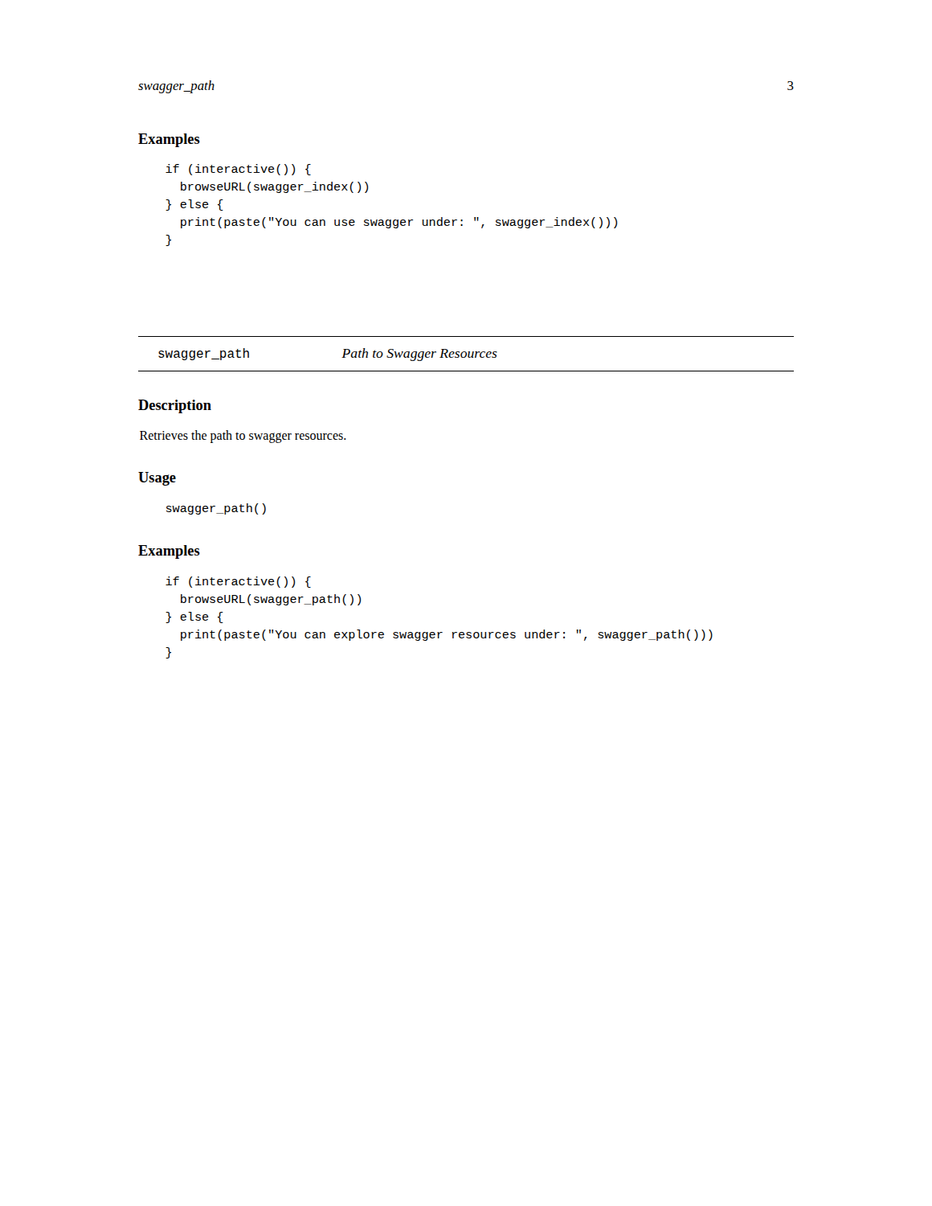swagger_path 3
Examples
if (interactive()) {
  browseURL(swagger_index())
} else {
  print(paste("You can use swagger under: ", swagger_index()))
}
swagger_path Path to Swagger Resources
Description
Retrieves the path to swagger resources.
Usage
swagger_path()
Examples
if (interactive()) {
  browseURL(swagger_path())
} else {
  print(paste("You can explore swagger resources under: ", swagger_path()))
}